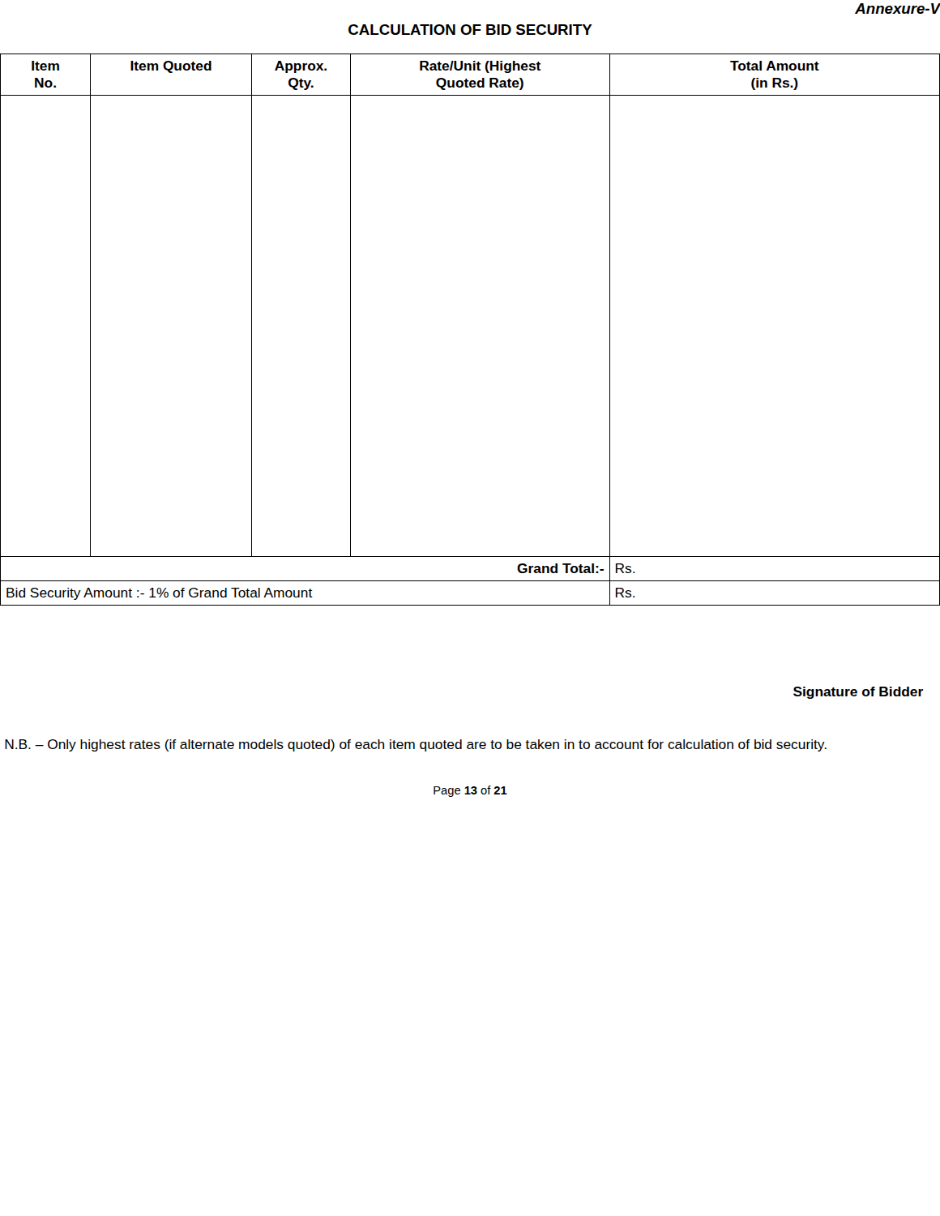Annexure-V
CALCULATION OF BID SECURITY
| Item No. | Item Quoted | Approx. Qty. | Rate/Unit (Highest Quoted Rate) | Total Amount (in Rs.) |
| --- | --- | --- | --- | --- |
| Grand Total:- | Rs. |
| Bid Security Amount :- 1% of Grand Total Amount | Rs. |
Signature of Bidder
N.B. – Only highest rates (if alternate models quoted) of each item quoted are to be taken in to account for calculation of bid security.
Page 13 of 21